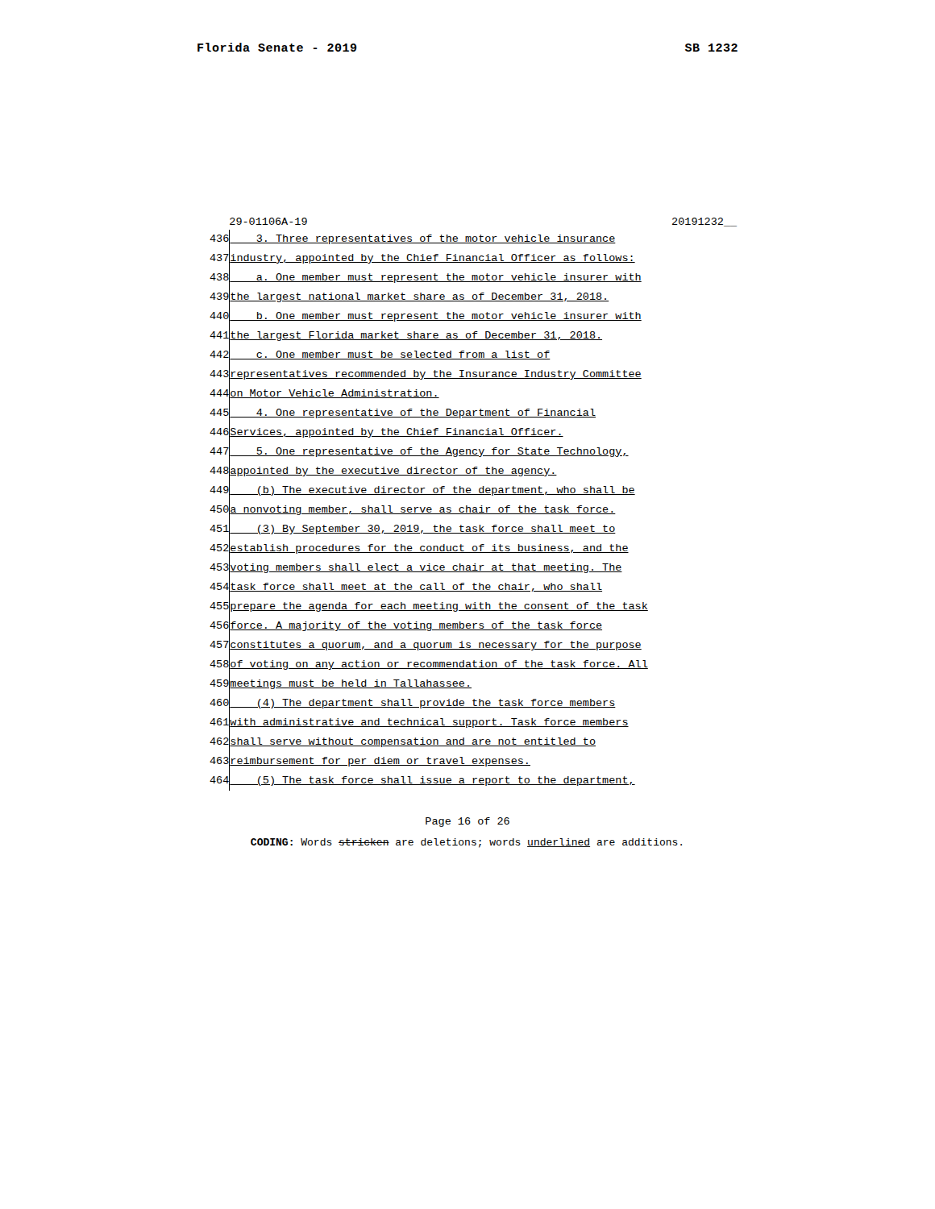Florida Senate - 2019
SB 1232
29-01106A-19
20191232__
| 436 | 3. Three representatives of the motor vehicle insurance |
| 437 | industry, appointed by the Chief Financial Officer as follows: |
| 438 | a. One member must represent the motor vehicle insurer with |
| 439 | the largest national market share as of December 31, 2018. |
| 440 | b. One member must represent the motor vehicle insurer with |
| 441 | the largest Florida market share as of December 31, 2018. |
| 442 | c. One member must be selected from a list of |
| 443 | representatives recommended by the Insurance Industry Committee |
| 444 | on Motor Vehicle Administration. |
| 445 | 4. One representative of the Department of Financial |
| 446 | Services, appointed by the Chief Financial Officer. |
| 447 | 5. One representative of the Agency for State Technology, |
| 448 | appointed by the executive director of the agency. |
| 449 | (b) The executive director of the department, who shall be |
| 450 | a nonvoting member, shall serve as chair of the task force. |
| 451 | (3) By September 30, 2019, the task force shall meet to |
| 452 | establish procedures for the conduct of its business, and the |
| 453 | voting members shall elect a vice chair at that meeting. The |
| 454 | task force shall meet at the call of the chair, who shall |
| 455 | prepare the agenda for each meeting with the consent of the task |
| 456 | force. A majority of the voting members of the task force |
| 457 | constitutes a quorum, and a quorum is necessary for the purpose |
| 458 | of voting on any action or recommendation of the task force. All |
| 459 | meetings must be held in Tallahassee. |
| 460 | (4) The department shall provide the task force members |
| 461 | with administrative and technical support. Task force members |
| 462 | shall serve without compensation and are not entitled to |
| 463 | reimbursement for per diem or travel expenses. |
| 464 | (5) The task force shall issue a report to the department, |
Page 16 of 26
CODING: Words stricken are deletions; words underlined are additions.